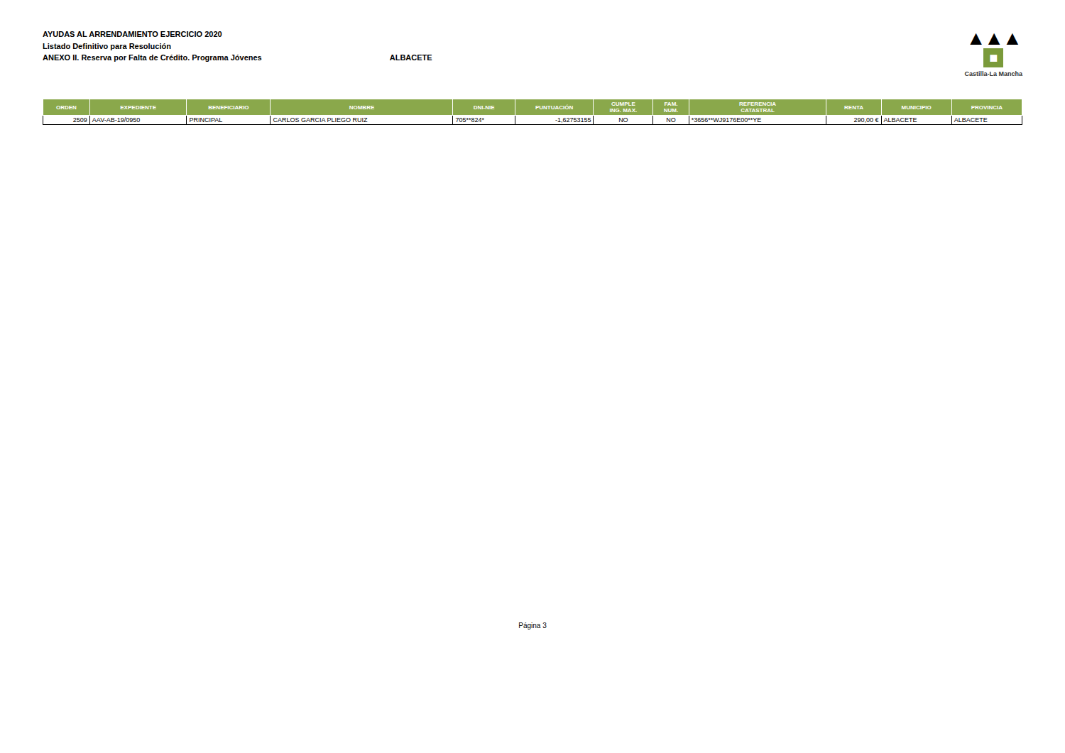AYUDAS AL ARRENDAMIENTO EJERCICIO 2020
Listado Definitivo para Resolución
ANEXO II. Reserva por Falta de Crédito. Programa JóvenesALBACETE
▲▲▲
■
Castilla-La Mancha
| ORDEN | EXPEDIENTE | BENEFICIARIO | NOMBRE | DNI-NIE | PUNTUACIÓN | CUMPLE ING. MAX. | FAM. NUM. | REFERENCIA CATASTRAL | RENTA | MUNICIPIO | PROVINCIA |
| --- | --- | --- | --- | --- | --- | --- | --- | --- | --- | --- | --- |
| 2509 | AAV-AB-19/0950 | PRINCIPAL | CARLOS GARCIA PLIEGO RUIZ | 705**824* | -1,62753155 | NO | NO | *3656**WJ9176E00**YE | 290,00 € | ALBACETE | ALBACETE |
Página 3